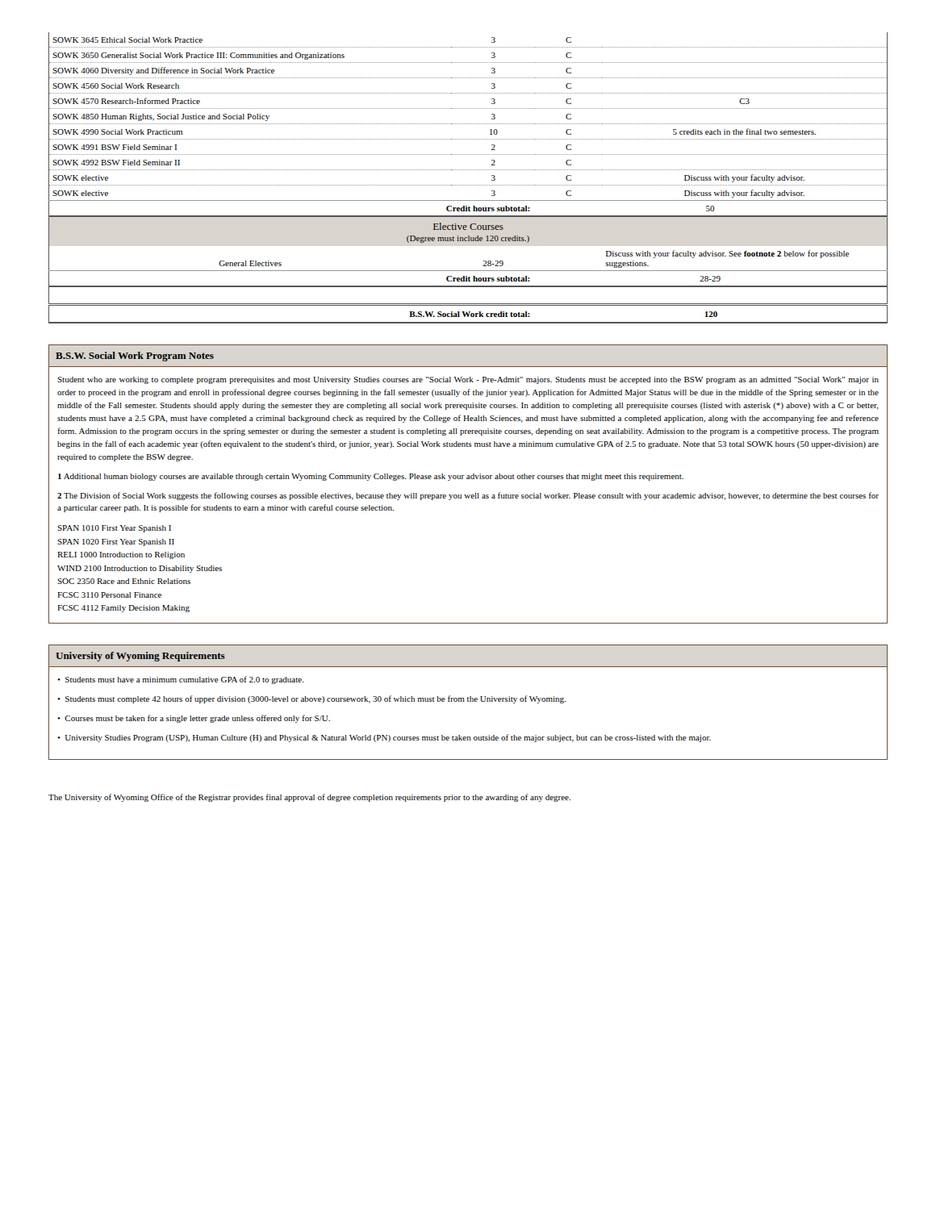| SOWK 3645 Ethical Social Work Practice | 3 | C | |
| SOWK 3650 Generalist Social Work Practice III: Communities and Organizations | 3 | C | |
| SOWK 4060 Diversity and Difference in Social Work Practice | 3 | C | |
| SOWK 4560 Social Work Research | 3 | C | |
| SOWK 4570 Research-Informed Practice | 3 | C | C3 |
| SOWK 4850 Human Rights, Social Justice and Social Policy | 3 | C | |
| SOWK 4990 Social Work Practicum | 10 | C | 5 credits each in the final two semesters. |
| SOWK 4991 BSW Field Seminar I | 2 | C | |
| SOWK 4992 BSW Field Seminar II | 2 | C | |
| SOWK elective | 3 | C | Discuss with your faculty advisor. |
| SOWK elective | 3 | C | Discuss with your faculty advisor. |
| Credit hours subtotal: | 50 |
| Elective Courses (Degree must include 120 credits.) |
| General Electives | 28-29 | | Discuss with your faculty advisor. See footnote 2 below for possible suggestions. |
| Credit hours subtotal: | 28-29 |
| B.S.W. Social Work credit total: | 120 |
B.S.W. Social Work Program Notes
Student who are working to complete program prerequisites and most University Studies courses are "Social Work - Pre-Admit" majors. Students must be accepted into the BSW program as an admitted "Social Work" major in order to proceed in the program and enroll in professional degree courses beginning in the fall semester (usually of the junior year). Application for Admitted Major Status will be due in the middle of the Spring semester or in the middle of the Fall semester. Students should apply during the semester they are completing all social work prerequisite courses. In addition to completing all prerequisite courses (listed with asterisk (*) above) with a C or better, students must have a 2.5 GPA, must have completed a criminal background check as required by the College of Health Sciences, and must have submitted a completed application, along with the accompanying fee and reference form. Admission to the program occurs in the spring semester or during the semester a student is completing all prerequisite courses, depending on seat availability. Admission to the program is a competitive process. The program begins in the fall of each academic year (often equivalent to the student's third, or junior, year). Social Work students must have a minimum cumulative GPA of 2.5 to graduate. Note that 53 total SOWK hours (50 upper-division) are required to complete the BSW degree.
1 Additional human biology courses are available through certain Wyoming Community Colleges. Please ask your advisor about other courses that might meet this requirement.
2 The Division of Social Work suggests the following courses as possible electives, because they will prepare you well as a future social worker. Please consult with your academic advisor, however, to determine the best courses for a particular career path. It is possible for students to earn a minor with careful course selection.
SPAN 1010 First Year Spanish I
SPAN 1020 First Year Spanish II
RELI 1000 Introduction to Religion
WIND 2100 Introduction to Disability Studies
SOC 2350 Race and Ethnic Relations
FCSC 3110 Personal Finance
FCSC 4112 Family Decision Making
University of Wyoming Requirements
• Students must have a minimum cumulative GPA of 2.0 to graduate.
• Students must complete 42 hours of upper division (3000-level or above) coursework, 30 of which must be from the University of Wyoming.
• Courses must be taken for a single letter grade unless offered only for S/U.
• University Studies Program (USP), Human Culture (H) and Physical & Natural World (PN) courses must be taken outside of the major subject, but can be cross-listed with the major.
The University of Wyoming Office of the Registrar provides final approval of degree completion requirements prior to the awarding of any degree.